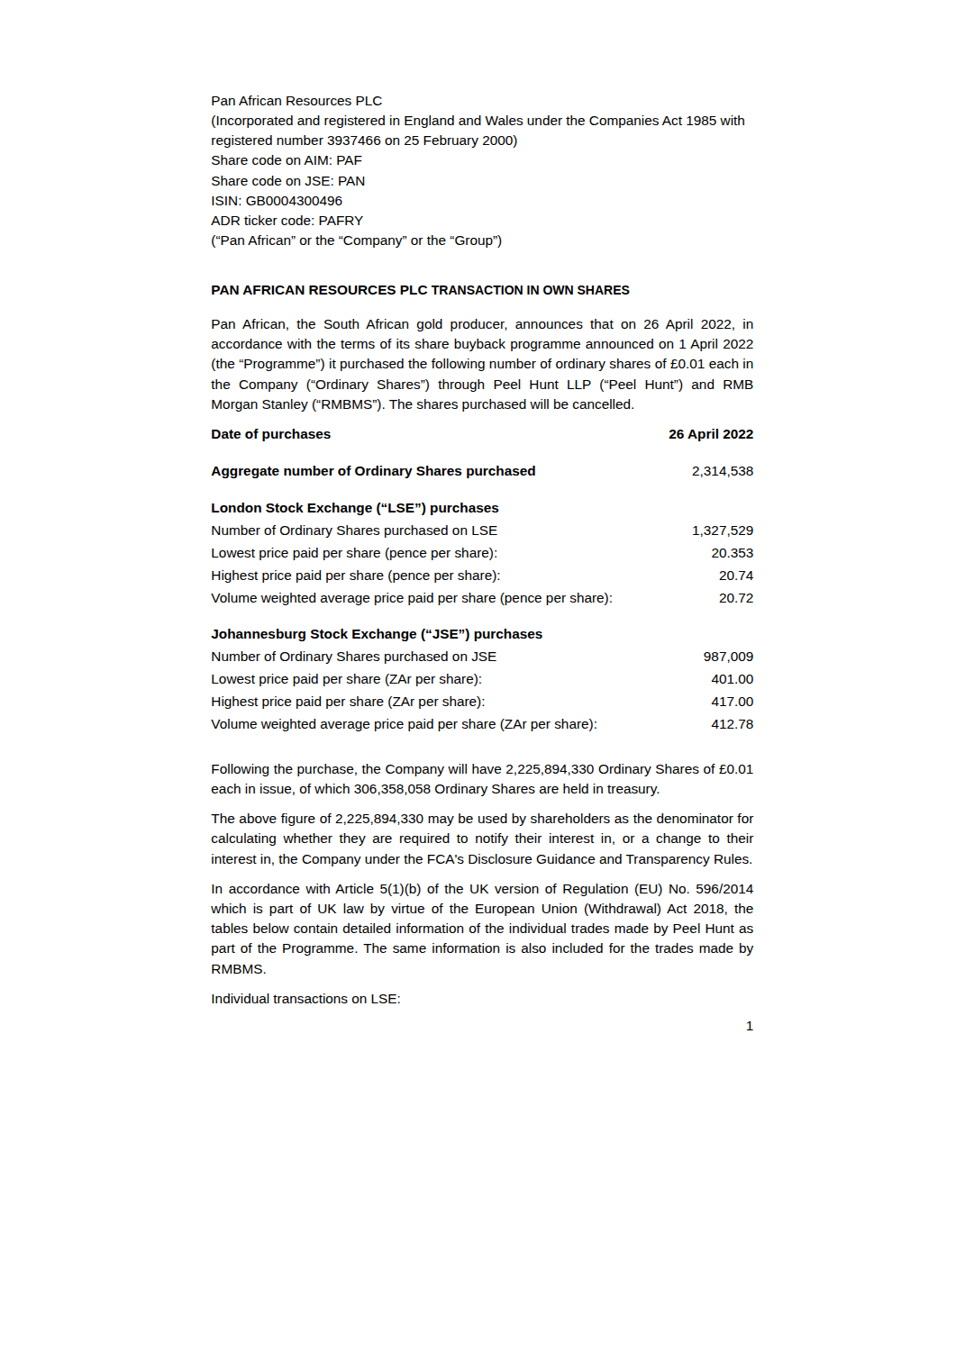Pan African Resources PLC
(Incorporated and registered in England and Wales under the Companies Act 1985 with registered number 3937466 on 25 February 2000)
Share code on AIM: PAF
Share code on JSE: PAN
ISIN: GB0004300496
ADR ticker code: PAFRY
(“Pan African” or the “Company” or the “Group”)
PAN AFRICAN RESOURCES PLC TRANSACTION IN OWN SHARES
Pan African, the South African gold producer, announces that on 26 April 2022, in accordance with the terms of its share buyback programme announced on 1 April 2022 (the “Programme”) it purchased the following number of ordinary shares of £0.01 each in the Company (“Ordinary Shares”) through Peel Hunt LLP (“Peel Hunt”) and RMB Morgan Stanley (“RMBMS”). The shares purchased will be cancelled.
| Date of purchases | 26 April 2022 |
| Aggregate number of Ordinary Shares purchased | 2,314,538 |
| London Stock Exchange (“LSE”) purchases | |
| Number of Ordinary Shares purchased on LSE | 1,327,529 |
| Lowest price paid per share (pence per share): | 20.353 |
| Highest price paid per share (pence per share): | 20.74 |
| Volume weighted average price paid per share (pence per share): | 20.72 |
| Johannesburg Stock Exchange (“JSE”) purchases | |
| Number of Ordinary Shares purchased on JSE | 987,009 |
| Lowest price paid per share (ZAr per share): | 401.00 |
| Highest price paid per share (ZAr per share): | 417.00 |
| Volume weighted average price paid per share (ZAr per share): | 412.78 |
Following the purchase, the Company will have 2,225,894,330 Ordinary Shares of £0.01 each in issue, of which 306,358,058 Ordinary Shares are held in treasury.
The above figure of 2,225,894,330 may be used by shareholders as the denominator for calculating whether they are required to notify their interest in, or a change to their interest in, the Company under the FCA's Disclosure Guidance and Transparency Rules.
In accordance with Article 5(1)(b) of the UK version of Regulation (EU) No. 596/2014 which is part of UK law by virtue of the European Union (Withdrawal) Act 2018, the tables below contain detailed information of the individual trades made by Peel Hunt as part of the Programme. The same information is also included for the trades made by RMBMS.
Individual transactions on LSE:
1